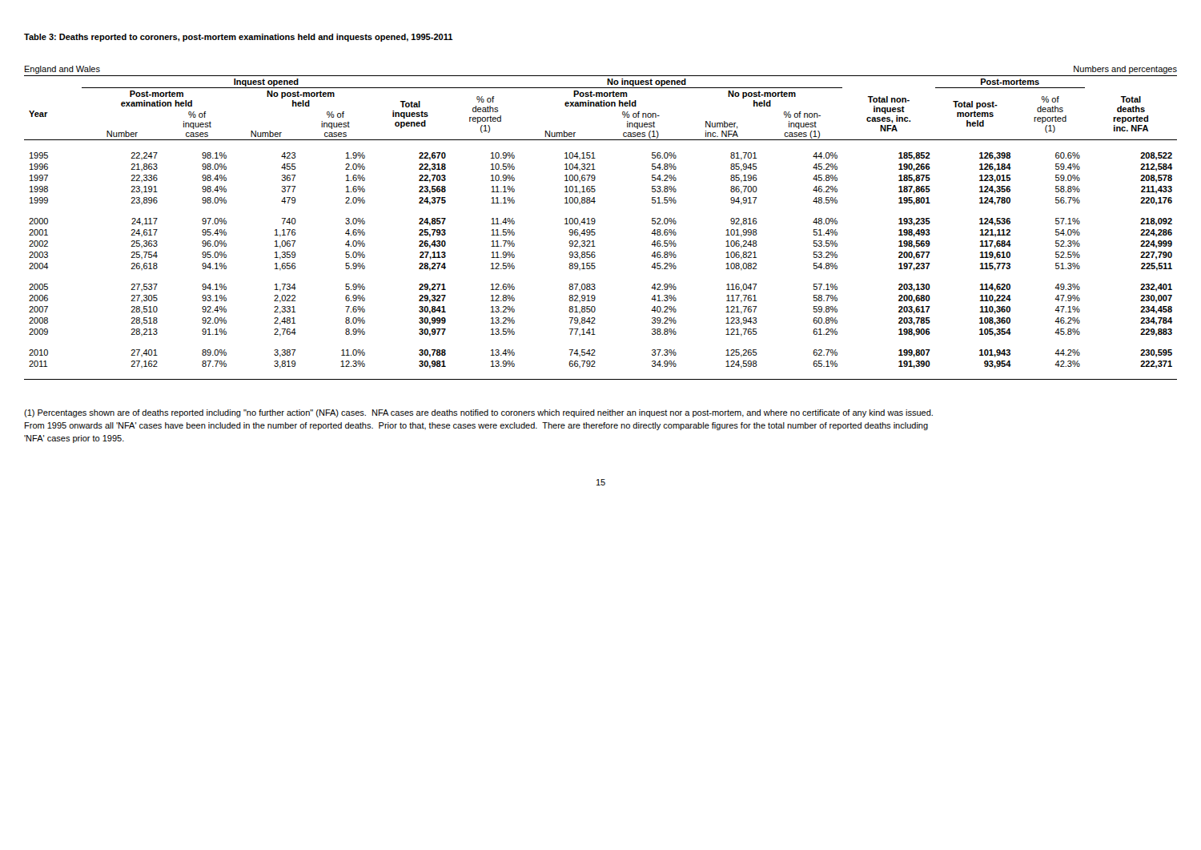Table 3: Deaths reported to coroners, post-mortem examinations held and inquests opened, 1995-2011
England and Wales Numbers and percentages
| | Inquest opened | No inquest opened | | Post-mortems | |
| --- | --- | --- | --- | --- | --- |
| Year | Post-mortem examination held | No post-mortem held | Total inquests opened | % of deaths reported (1) | Post-mortem examination held | No post-mortem held | Total non- inquest cases, inc. NFA | Total post- mortems held | % of deaths reported (1) | Total deaths reported inc. NFA |
| Number | % of inquest cases | Number | % of inquest cases | Number | % of non- inquest cases (1) | Number, inc. NFA | % of non- inquest cases (1) |
| 1995 | 22,247 | 98.1% | 423 | 1.9% | 22,670 | 10.9% | 104,151 | 56.0% | 81,701 | 44.0% | 185,852 | 126,398 | 60.6% | 208,522 |
| 1996 | 21,863 | 98.0% | 455 | 2.0% | 22,318 | 10.5% | 104,321 | 54.8% | 85,945 | 45.2% | 190,266 | 126,184 | 59.4% | 212,584 |
| 1997 | 22,336 | 98.4% | 367 | 1.6% | 22,703 | 10.9% | 100,679 | 54.2% | 85,196 | 45.8% | 185,875 | 123,015 | 59.0% | 208,578 |
| 1998 | 23,191 | 98.4% | 377 | 1.6% | 23,568 | 11.1% | 101,165 | 53.8% | 86,700 | 46.2% | 187,865 | 124,356 | 58.8% | 211,433 |
| 1999 | 23,896 | 98.0% | 479 | 2.0% | 24,375 | 11.1% | 100,884 | 51.5% | 94,917 | 48.5% | 195,801 | 124,780 | 56.7% | 220,176 |
| 2000 | 24,117 | 97.0% | 740 | 3.0% | 24,857 | 11.4% | 100,419 | 52.0% | 92,816 | 48.0% | 193,235 | 124,536 | 57.1% | 218,092 |
| 2001 | 24,617 | 95.4% | 1,176 | 4.6% | 25,793 | 11.5% | 96,495 | 48.6% | 101,998 | 51.4% | 198,493 | 121,112 | 54.0% | 224,286 |
| 2002 | 25,363 | 96.0% | 1,067 | 4.0% | 26,430 | 11.7% | 92,321 | 46.5% | 106,248 | 53.5% | 198,569 | 117,684 | 52.3% | 224,999 |
| 2003 | 25,754 | 95.0% | 1,359 | 5.0% | 27,113 | 11.9% | 93,856 | 46.8% | 106,821 | 53.2% | 200,677 | 119,610 | 52.5% | 227,790 |
| 2004 | 26,618 | 94.1% | 1,656 | 5.9% | 28,274 | 12.5% | 89,155 | 45.2% | 108,082 | 54.8% | 197,237 | 115,773 | 51.3% | 225,511 |
| 2005 | 27,537 | 94.1% | 1,734 | 5.9% | 29,271 | 12.6% | 87,083 | 42.9% | 116,047 | 57.1% | 203,130 | 114,620 | 49.3% | 232,401 |
| 2006 | 27,305 | 93.1% | 2,022 | 6.9% | 29,327 | 12.8% | 82,919 | 41.3% | 117,761 | 58.7% | 200,680 | 110,224 | 47.9% | 230,007 |
| 2007 | 28,510 | 92.4% | 2,331 | 7.6% | 30,841 | 13.2% | 81,850 | 40.2% | 121,767 | 59.8% | 203,617 | 110,360 | 47.1% | 234,458 |
| 2008 | 28,518 | 92.0% | 2,481 | 8.0% | 30,999 | 13.2% | 79,842 | 39.2% | 123,943 | 60.8% | 203,785 | 108,360 | 46.2% | 234,784 |
| 2009 | 28,213 | 91.1% | 2,764 | 8.9% | 30,977 | 13.5% | 77,141 | 38.8% | 121,765 | 61.2% | 198,906 | 105,354 | 45.8% | 229,883 |
| 2010 | 27,401 | 89.0% | 3,387 | 11.0% | 30,788 | 13.4% | 74,542 | 37.3% | 125,265 | 62.7% | 199,807 | 101,943 | 44.2% | 230,595 |
| 2011 | 27,162 | 87.7% | 3,819 | 12.3% | 30,981 | 13.9% | 66,792 | 34.9% | 124,598 | 65.1% | 191,390 | 93,954 | 42.3% | 222,371 |
(1) Percentages shown are of deaths reported including "no further action" (NFA) cases. NFA cases are deaths notified to coroners which required neither an inquest nor a post-mortem, and where no certificate of any kind was issued. From 1995 onwards all 'NFA' cases have been included in the number of reported deaths. Prior to that, these cases were excluded. There are therefore no directly comparable figures for the total number of reported deaths including 'NFA' cases prior to 1995.
15